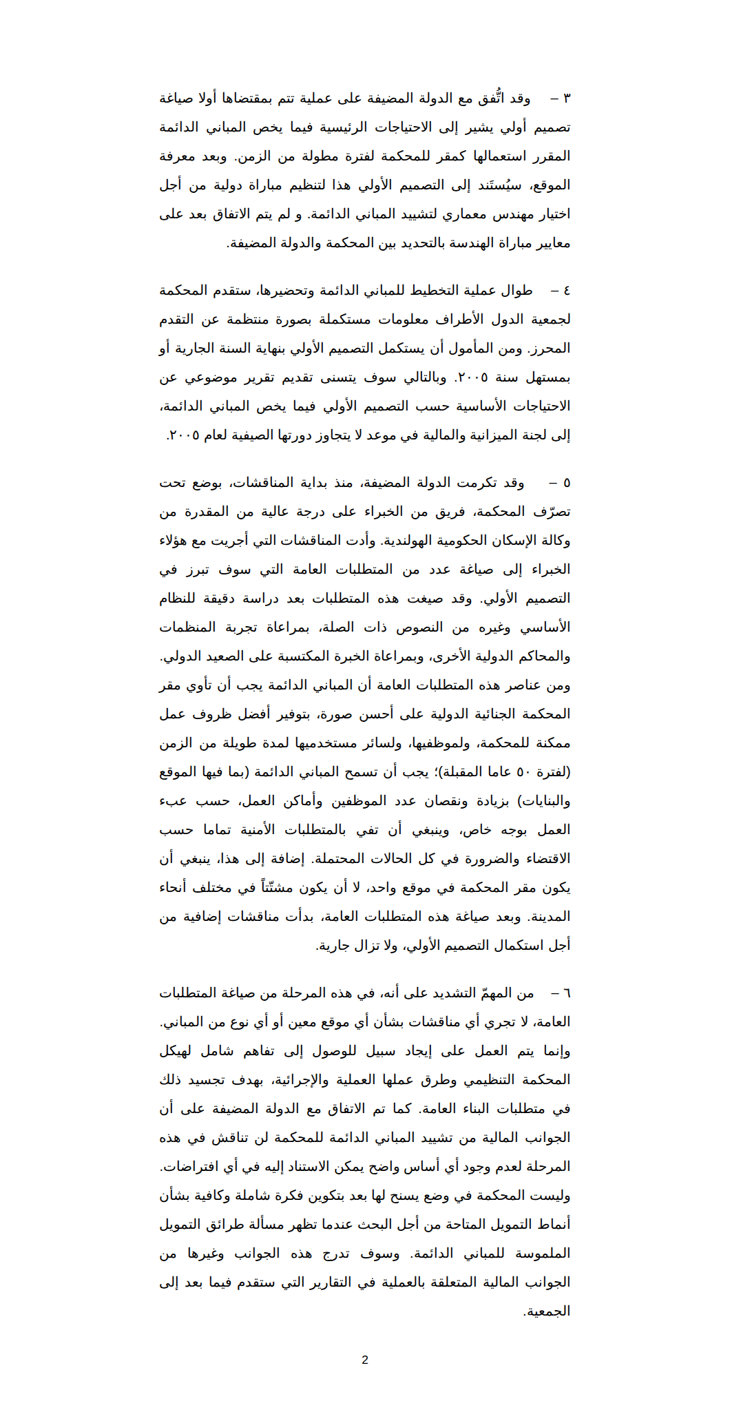٣ – وقد اتُّفق مع الدولة المضيفة على عملية تتم بمقتضاها أولا صياغة تصميم أولي يشير إلى الاحتياجات الرئيسية فيما يخص المباني الدائمة المقرر استعمالها كمقر للمحكمة لفترة مطولة من الزمن. وبعد معرفة الموقع، سيُستَند إلى التصميم الأولي هذا لتنظيم مباراة دولية من أجل اختيار مهندس معماري لتشييد المباني الدائمة. و لم يتم الاتفاق بعد على معايير مباراة الهندسة بالتحديد بين المحكمة والدولة المضيفة.
٤ – طوال عملية التخطيط للمباني الدائمة وتحضيرها، ستقدم المحكمة لجمعية الدول الأطراف معلومات مستكملة بصورة منتظمة عن التقدم المحرز. ومن المأمول أن يستكمل التصميم الأولي بنهاية السنة الجارية أو بمستهل سنة ٢٠٠٥. وبالتالي سوف يتسنى تقديم تقرير موضوعي عن الاحتياجات الأساسية حسب التصميم الأولي فيما يخص المباني الدائمة، إلى لجنة الميزانية والمالية في موعد لا يتجاوز دورتها الصيفية لعام ٢٠٠٥.
٥ – وقد تكرمت الدولة المضيفة، منذ بداية المناقشات، بوضع تحت تصرّف المحكمة، فريق من الخبراء على درجة عالية من المقدرة من وكالة الإسكان الحكومية الهولندية. وأدت المناقشات التي أجريت مع هؤلاء الخبراء إلى صياغة عدد من المتطلبات العامة التي سوف تبرز في التصميم الأولي. وقد صيغت هذه المتطلبات بعد دراسة دقيقة للنظام الأساسي وغيره من النصوص ذات الصلة، بمراعاة تجربة المنظمات والمحاكم الدولية الأخرى، وبمراعاة الخبرة المكتسبة على الصعيد الدولي. ومن عناصر هذه المتطلبات العامة أن المباني الدائمة يجب أن تأوي مقر المحكمة الجنائية الدولية على أحسن صورة، بتوفير أفضل ظروف عمل ممكنة للمحكمة، ولموظفيها، ولسائر مستخدميها لمدة طويلة من الزمن (لفترة ٥٠ عاما المقبلة)؛ يجب أن تسمح المباني الدائمة (بما فيها الموقع والبنايات) بزيادة ونقصان عدد الموظفين وأماكن العمل، حسب عبء العمل بوجه خاص، وينبغي أن تفي بالمتطلبات الأمنية تماما حسب الاقتضاء والضرورة في كل الحالات المحتملة. إضافة إلى هذا، ينبغي أن يكون مقر المحكمة في موقع واحد، لا أن يكون مشتّتاً في مختلف أنحاء المدينة. وبعد صياغة هذه المتطلبات العامة، بدأت مناقشات إضافية من أجل استكمال التصميم الأولي، ولا تزال جارية.
٦ – من المهمّ التشديد على أنه، في هذه المرحلة من صياغة المتطلبات العامة، لا تجري أي مناقشات بشأن أي موقع معين أو أي نوع من المباني. وإنما يتم العمل على إيجاد سبيل للوصول إلى تفاهم شامل لهيكل المحكمة التنظيمي وطرق عملها العملية والإجرائية، بهدف تجسيد ذلك في متطلبات البناء العامة. كما تم الاتفاق مع الدولة المضيفة على أن الجوانب المالية من تشييد المباني الدائمة للمحكمة لن تناقش في هذه المرحلة لعدم وجود أي أساس واضح يمكن الاستناد إليه في أي افتراضات. وليست المحكمة في وضع يسنح لها بعد بتكوين فكرة شاملة وكافية بشأن أنماط التمويل المتاحة من أجل البحث عندما تظهر مسألة طرائق التمويل الملموسة للمباني الدائمة. وسوف تدرج هذه الجوانب وغيرها من الجوانب المالية المتعلقة بالعملية في التقارير التي ستقدم فيما بعد إلى الجمعية.
2